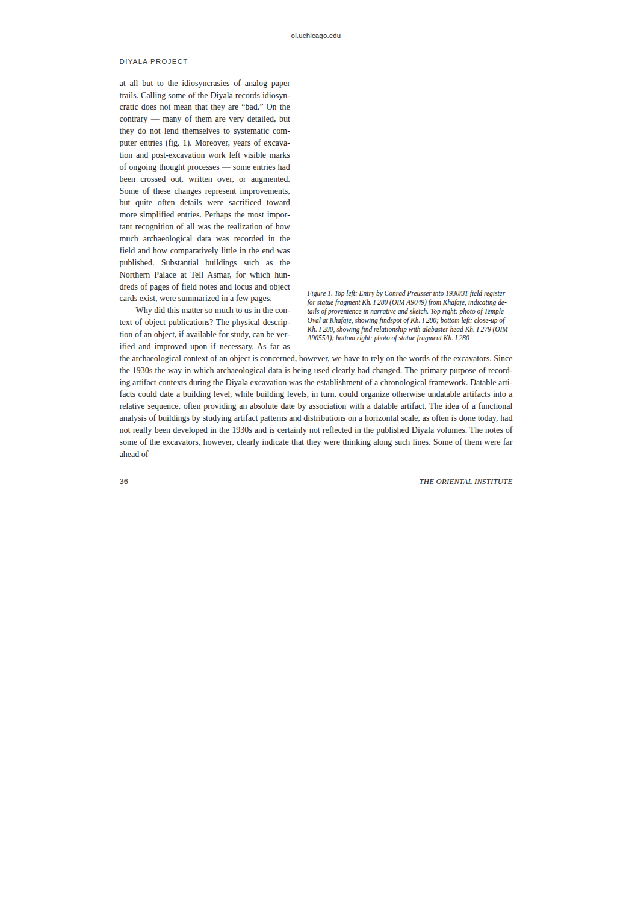oi.uchicago.edu
Diyala Project
Figure 1. Top left: Entry by Conrad Preusser into 1930/31 field register for statue fragment Kh. I 280 (OIM A9049) from Khafaje, indicating details of provenience in narrative and sketch. Top right: photo of Temple Oval at Khafaje, showing findspot of Kh. I 280; bottom left: close-up of Kh. I 280, showing find relationship with alabaster head Kh. I 279 (OIM A9055A); bottom right: photo of statue fragment Kh. I 280
at all but to the idiosyncrasies of analog paper trails. Calling some of the Diyala records idiosyncratic does not mean that they are “bad.” On the contrary — many of them are very detailed, but they do not lend themselves to systematic computer entries (fig. 1). Moreover, years of excavation and post-excavation work left visible marks of ongoing thought processes — some entries had been crossed out, written over, or augmented. Some of these changes represent improvements, but quite often details were sacrificed toward more simplified entries. Perhaps the most important recognition of all was the realization of how much archaeological data was recorded in the field and how comparatively little in the end was published. Substantial buildings such as the Northern Palace at Tell Asmar, for which hundreds of pages of field notes and locus and object cards exist, were summarized in a few pages.
Why did this matter so much to us in the context of object publications? The physical description of an object, if available for study, can be verified and improved upon if necessary. As far as the archaeological context of an object is concerned, however, we have to rely on the words of the excavators. Since the 1930s the way in which archaeological data is being used clearly had changed. The primary purpose of recording artifact contexts during the Diyala excavation was the establishment of a chronological framework. Datable artifacts could date a building level, while building levels, in turn, could organize otherwise undatable artifacts into a relative sequence, often providing an absolute date by association with a datable artifact. The idea of a functional analysis of buildings by studying artifact patterns and distributions on a horizontal scale, as often is done today, had not really been developed in the 1930s and is certainly not reflected in the published Diyala volumes. The notes of some of the excavators, however, clearly indicate that they were thinking along such lines. Some of them were far ahead of
36 THE ORIENTAL INSTITUTE